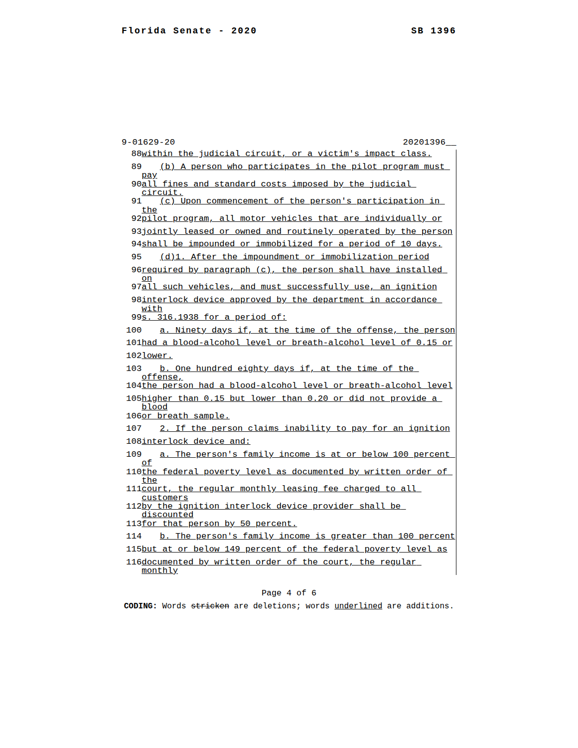Florida Senate - 2020
SB 1396
9-01629-20
20201396__
| 88 | within the judicial circuit, or a victim's impact class. |
| 89 | (b) A person who participates in the pilot program must pay |
| 90 | all fines and standard costs imposed by the judicial circuit. |
| 91 | (c) Upon commencement of the person's participation in the |
| 92 | pilot program, all motor vehicles that are individually or |
| 93 | jointly leased or owned and routinely operated by the person |
| 94 | shall be impounded or immobilized for a period of 10 days. |
| 95 | (d)1. After the impoundment or immobilization period |
| 96 | required by paragraph (c), the person shall have installed on |
| 97 | all such vehicles, and must successfully use, an ignition |
| 98 | interlock device approved by the department in accordance with |
| 99 | s. 316.1938 for a period of: |
| 100 | a. Ninety days if, at the time of the offense, the person |
| 101 | had a blood-alcohol level or breath-alcohol level of 0.15 or |
| 102 | lower. |
| 103 | b. One hundred eighty days if, at the time of the offense, |
| 104 | the person had a blood-alcohol level or breath-alcohol level |
| 105 | higher than 0.15 but lower than 0.20 or did not provide a blood |
| 106 | or breath sample. |
| 107 | 2. If the person claims inability to pay for an ignition |
| 108 | interlock device and: |
| 109 | a. The person's family income is at or below 100 percent of |
| 110 | the federal poverty level as documented by written order of the |
| 111 | court, the regular monthly leasing fee charged to all customers |
| 112 | by the ignition interlock device provider shall be discounted |
| 113 | for that person by 50 percent. |
| 114 | b. The person's family income is greater than 100 percent |
| 115 | but at or below 149 percent of the federal poverty level as |
| 116 | documented by written order of the court, the regular monthly |
Page 4 of 6
CODING: Words stricken are deletions; words underlined are additions.